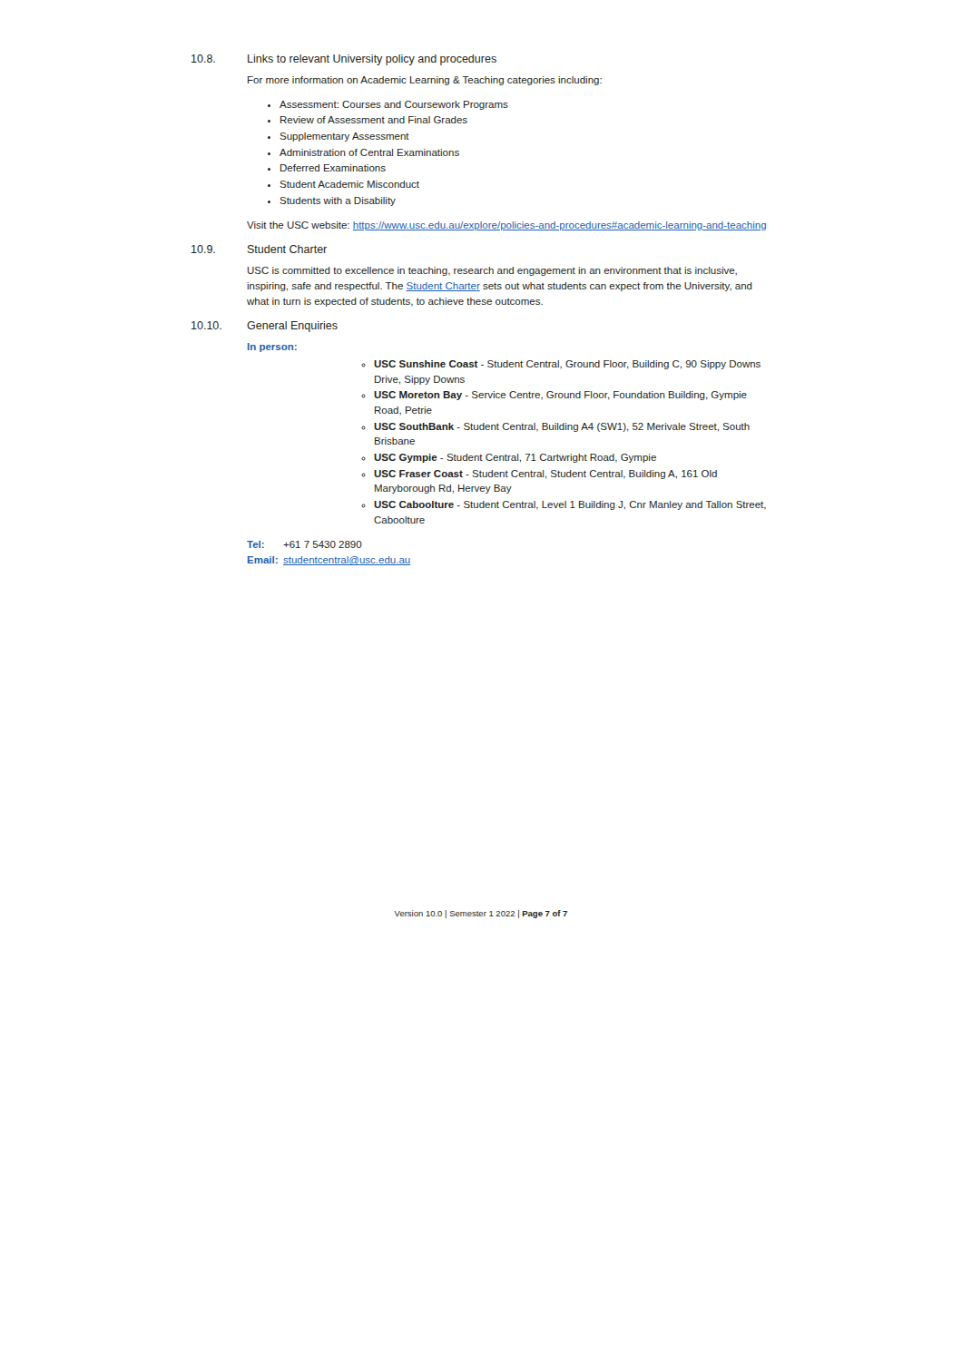10.8.
Links to relevant University policy and procedures
For more information on Academic Learning & Teaching categories including:
Assessment: Courses and Coursework Programs
Review of Assessment and Final Grades
Supplementary Assessment
Administration of Central Examinations
Deferred Examinations
Student Academic Misconduct
Students with a Disability
Visit the USC website: https://www.usc.edu.au/explore/policies-and-procedures#academic-learning-and-teaching
10.9.
Student Charter
USC is committed to excellence in teaching, research and engagement in an environment that is inclusive, inspiring, safe and respectful. The Student Charter sets out what students can expect from the University, and what in turn is expected of students, to achieve these outcomes.
10.10.
General Enquiries
In person:
USC Sunshine Coast - Student Central, Ground Floor, Building C, 90 Sippy Downs Drive, Sippy Downs
USC Moreton Bay - Service Centre, Ground Floor, Foundation Building, Gympie Road, Petrie
USC SouthBank - Student Central, Building A4 (SW1), 52 Merivale Street, South Brisbane
USC Gympie - Student Central, 71 Cartwright Road, Gympie
USC Fraser Coast - Student Central, Student Central, Building A, 161 Old Maryborough Rd, Hervey Bay
USC Caboolture - Student Central, Level 1 Building J, Cnr Manley and Tallon Street, Caboolture
Tel:+61 7 5430 2890
Email: studentcentral@usc.edu.au
Version 10.0 | Semester 1 2022 | Page 7 of 7